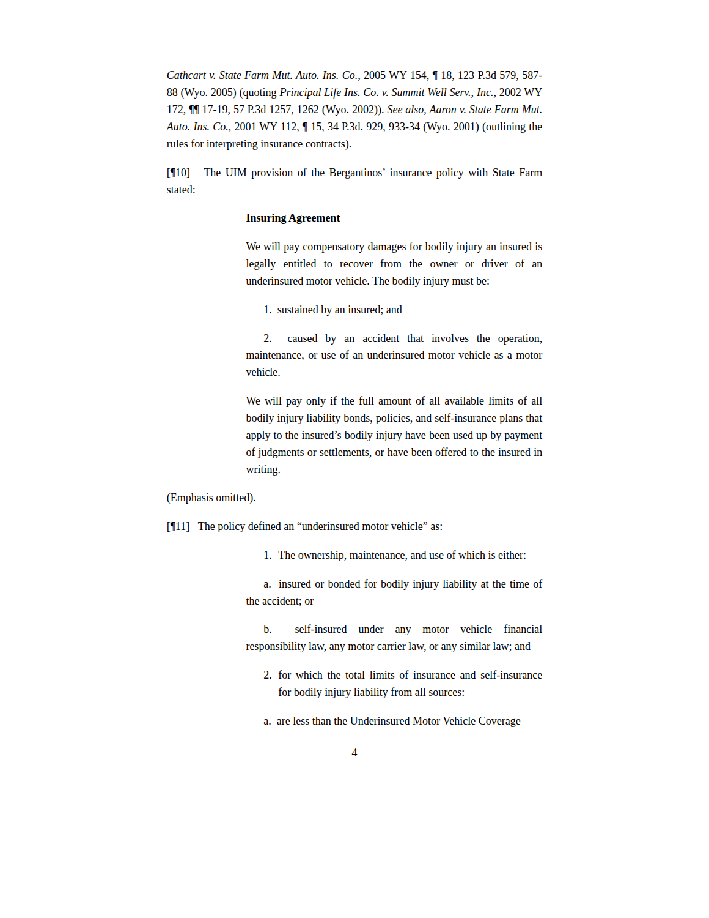Cathcart v. State Farm Mut. Auto. Ins. Co., 2005 WY 154, ¶ 18, 123 P.3d 579, 587-88 (Wyo. 2005) (quoting Principal Life Ins. Co. v. Summit Well Serv., Inc., 2002 WY 172, ¶¶ 17-19, 57 P.3d 1257, 1262 (Wyo. 2002)). See also, Aaron v. State Farm Mut. Auto. Ins. Co., 2001 WY 112, ¶ 15, 34 P.3d. 929, 933-34 (Wyo. 2001) (outlining the rules for interpreting insurance contracts).
[¶10] The UIM provision of the Bergantinos’ insurance policy with State Farm stated:
Insuring Agreement
We will pay compensatory damages for bodily injury an insured is legally entitled to recover from the owner or driver of an underinsured motor vehicle. The bodily injury must be:
1. sustained by an insured; and
2. caused by an accident that involves the operation, maintenance, or use of an underinsured motor vehicle as a motor vehicle.
We will pay only if the full amount of all available limits of all bodily injury liability bonds, policies, and self-insurance plans that apply to the insured’s bodily injury have been used up by payment of judgments or settlements, or have been offered to the insured in writing.
(Emphasis omitted).
[¶11] The policy defined an “underinsured motor vehicle” as:
1.
The ownership, maintenance, and use of which is either:
a. insured or bonded for bodily injury liability at the time of the accident; or
b. self-insured under any motor vehicle financial responsibility law, any motor carrier law, or any similar law; and
2.
for which the total limits of insurance and self-insurance for bodily injury liability from all sources:
a. are less than the Underinsured Motor Vehicle Coverage
4